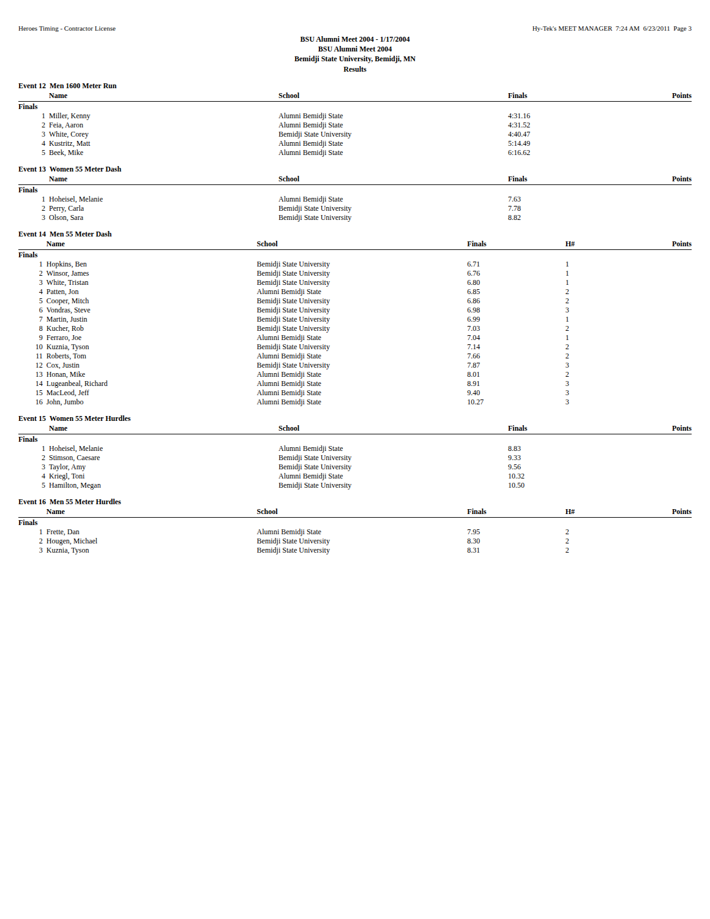Heroes Timing - Contractor License Hy-Tek's MEET MANAGER 7:24 AM 6/23/2011 Page 3
BSU Alumni Meet 2004 - 1/17/2004
BSU Alumni Meet 2004
Bemidji State University, Bemidji, MN
Results
Event 12 Men 1600 Meter Run
| | Name | School | Finals | Points |
| --- | --- | --- | --- | --- |
| Finals |
| 1 | Miller, Kenny | Alumni Bemidji State | 4:31.16 | |
| 2 | Feia, Aaron | Alumni Bemidji State | 4:31.52 | |
| 3 | White, Corey | Bemidji State University | 4:40.47 | |
| 4 | Kustritz, Matt | Alumni Bemidji State | 5:14.49 | |
| 5 | Beek, Mike | Alumni Bemidji State | 6:16.62 | |
Event 13 Women 55 Meter Dash
| | Name | School | Finals | Points |
| --- | --- | --- | --- | --- |
| Finals |
| 1 | Hoheisel, Melanie | Alumni Bemidji State | 7.63 | |
| 2 | Perry, Carla | Bemidji State University | 7.78 | |
| 3 | Olson, Sara | Bemidji State University | 8.82 | |
Event 14 Men 55 Meter Dash
| | Name | School | Finals | H# | Points |
| --- | --- | --- | --- | --- | --- |
| Finals |
| 1 | Hopkins, Ben | Bemidji State University | 6.71 | 1 | |
| 2 | Winsor, James | Bemidji State University | 6.76 | 1 | |
| 3 | White, Tristan | Bemidji State University | 6.80 | 1 | |
| 4 | Patten, Jon | Alumni Bemidji State | 6.85 | 2 | |
| 5 | Cooper, Mitch | Bemidji State University | 6.86 | 2 | |
| 6 | Vondras, Steve | Bemidji State University | 6.98 | 3 | |
| 7 | Martin, Justin | Bemidji State University | 6.99 | 1 | |
| 8 | Kucher, Rob | Bemidji State University | 7.03 | 2 | |
| 9 | Ferraro, Joe | Alumni Bemidji State | 7.04 | 1 | |
| 10 | Kuznia, Tyson | Bemidji State University | 7.14 | 2 | |
| 11 | Roberts, Tom | Alumni Bemidji State | 7.66 | 2 | |
| 12 | Cox, Justin | Bemidji State University | 7.87 | 3 | |
| 13 | Honan, Mike | Alumni Bemidji State | 8.01 | 2 | |
| 14 | Lugeanbeal, Richard | Alumni Bemidji State | 8.91 | 3 | |
| 15 | MacLeod, Jeff | Alumni Bemidji State | 9.40 | 3 | |
| 16 | John, Jumbo | Alumni Bemidji State | 10.27 | 3 | |
Event 15 Women 55 Meter Hurdles
| | Name | School | Finals | Points |
| --- | --- | --- | --- | --- |
| Finals |
| 1 | Hoheisel, Melanie | Alumni Bemidji State | 8.83 | |
| 2 | Stimson, Caesare | Bemidji State University | 9.33 | |
| 3 | Taylor, Amy | Bemidji State University | 9.56 | |
| 4 | Kriegl, Toni | Alumni Bemidji State | 10.32 | |
| 5 | Hamilton, Megan | Bemidji State University | 10.50 | |
Event 16 Men 55 Meter Hurdles
| | Name | School | Finals | H# | Points |
| --- | --- | --- | --- | --- | --- |
| Finals |
| 1 | Frette, Dan | Alumni Bemidji State | 7.95 | 2 | |
| 2 | Hougen, Michael | Bemidji State University | 8.30 | 2 | |
| 3 | Kuznia, Tyson | Bemidji State University | 8.31 | 2 | |